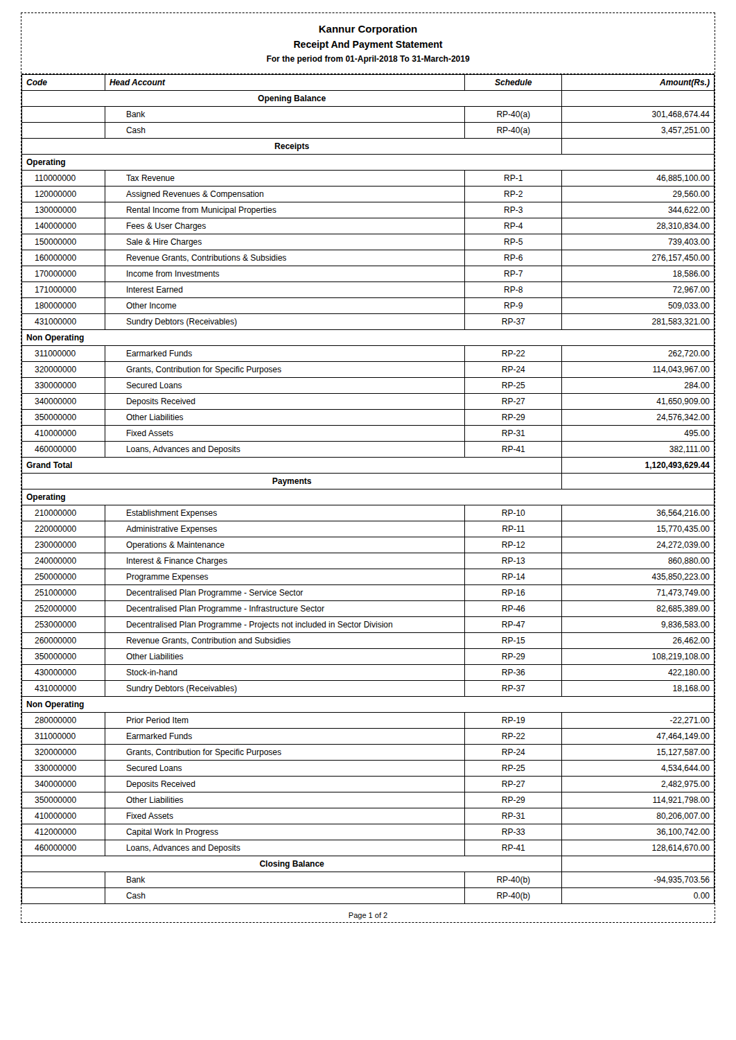Kannur Corporation
Receipt And Payment Statement
For the period from 01-April-2018 To 31-March-2019
| Code | Head Account | Schedule | Amount(Rs.) |
| --- | --- | --- | --- |
| Opening Balance | |
| | Bank | RP-40(a) | 301,468,674.44 |
| | Cash | RP-40(a) | 3,457,251.00 |
| Receipts | |
| Operating |
| 110000000 | Tax Revenue | RP-1 | 46,885,100.00 |
| 120000000 | Assigned Revenues & Compensation | RP-2 | 29,560.00 |
| 130000000 | Rental Income from Municipal Properties | RP-3 | 344,622.00 |
| 140000000 | Fees & User Charges | RP-4 | 28,310,834.00 |
| 150000000 | Sale & Hire Charges | RP-5 | 739,403.00 |
| 160000000 | Revenue Grants, Contributions & Subsidies | RP-6 | 276,157,450.00 |
| 170000000 | Income from Investments | RP-7 | 18,586.00 |
| 171000000 | Interest Earned | RP-8 | 72,967.00 |
| 180000000 | Other Income | RP-9 | 509,033.00 |
| 431000000 | Sundry Debtors (Receivables) | RP-37 | 281,583,321.00 |
| Non Operating |
| 311000000 | Earmarked Funds | RP-22 | 262,720.00 |
| 320000000 | Grants, Contribution for Specific Purposes | RP-24 | 114,043,967.00 |
| 330000000 | Secured Loans | RP-25 | 284.00 |
| 340000000 | Deposits Received | RP-27 | 41,650,909.00 |
| 350000000 | Other Liabilities | RP-29 | 24,576,342.00 |
| 410000000 | Fixed Assets | RP-31 | 495.00 |
| 460000000 | Loans, Advances and Deposits | RP-41 | 382,111.00 |
| Grand Total | | | 1,120,493,629.44 |
| Payments | |
| Operating |
| 210000000 | Establishment Expenses | RP-10 | 36,564,216.00 |
| 220000000 | Administrative Expenses | RP-11 | 15,770,435.00 |
| 230000000 | Operations & Maintenance | RP-12 | 24,272,039.00 |
| 240000000 | Interest & Finance Charges | RP-13 | 860,880.00 |
| 250000000 | Programme Expenses | RP-14 | 435,850,223.00 |
| 251000000 | Decentralised Plan Programme - Service Sector | RP-16 | 71,473,749.00 |
| 252000000 | Decentralised Plan Programme - Infrastructure Sector | RP-46 | 82,685,389.00 |
| 253000000 | Decentralised Plan Programme - Projects not included in Sector Division | RP-47 | 9,836,583.00 |
| 260000000 | Revenue Grants, Contribution and Subsidies | RP-15 | 26,462.00 |
| 350000000 | Other Liabilities | RP-29 | 108,219,108.00 |
| 430000000 | Stock-in-hand | RP-36 | 422,180.00 |
| 431000000 | Sundry Debtors (Receivables) | RP-37 | 18,168.00 |
| Non Operating |
| 280000000 | Prior Period Item | RP-19 | -22,271.00 |
| 311000000 | Earmarked Funds | RP-22 | 47,464,149.00 |
| 320000000 | Grants, Contribution for Specific Purposes | RP-24 | 15,127,587.00 |
| 330000000 | Secured Loans | RP-25 | 4,534,644.00 |
| 340000000 | Deposits Received | RP-27 | 2,482,975.00 |
| 350000000 | Other Liabilities | RP-29 | 114,921,798.00 |
| 410000000 | Fixed Assets | RP-31 | 80,206,007.00 |
| 412000000 | Capital Work In Progress | RP-33 | 36,100,742.00 |
| 460000000 | Loans, Advances and Deposits | RP-41 | 128,614,670.00 |
| Closing Balance | |
| | Bank | RP-40(b) | -94,935,703.56 |
| | Cash | RP-40(b) | 0.00 |
Page 1 of 2